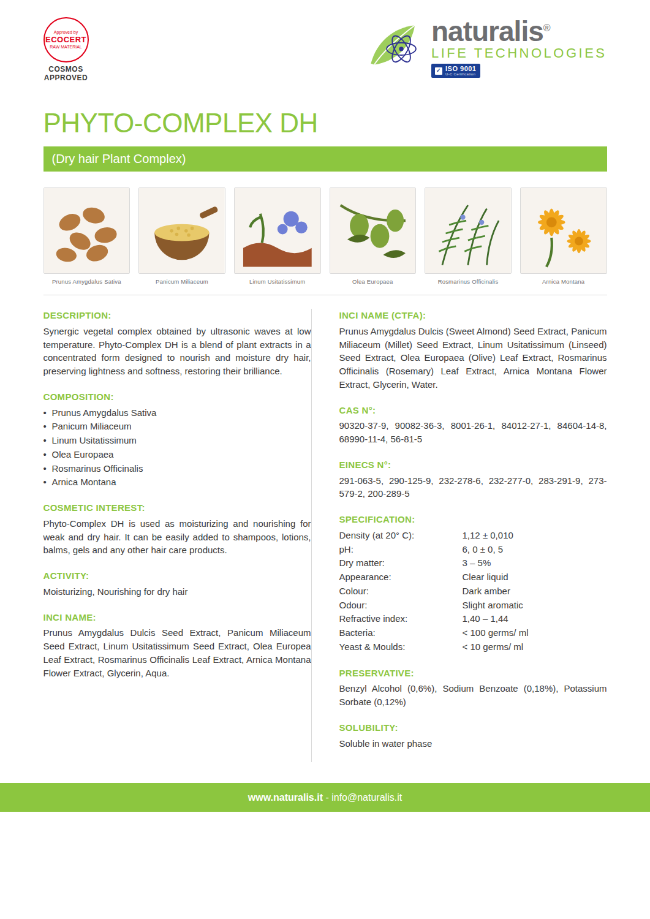Approved by ECOCERT RAW MATERIAL
COSMOS
APPROVED
Naturalis leaf and atom logo
naturalis®
LIFE TECHNOLOGIES
✓ ISO 9001 U-C Certification
PHYTO-COMPLEX DH
(Dry hair Plant Complex)
Prunus Amygdalus Sativa
Panicum Miliaceum
Linum Usitatissimum
Olea Europaea
Rosmarinus Officinalis
Arnica Montana
Description:
Synergic vegetal complex obtained by ultrasonic waves at low temperature. Phyto-Complex DH is a blend of plant extracts in a concentrated form designed to nourish and moisture dry hair, preserving lightness and softness, restoring their brilliance.
Composition:
Prunus Amygdalus Sativa
Panicum Miliaceum
Linum Usitatissimum
Olea Europaea
Rosmarinus Officinalis
Arnica Montana
Cosmetic interest:
Phyto-Complex DH is used as moisturizing and nourishing for weak and dry hair. It can be easily added to shampoos, lotions, balms, gels and any other hair care products.
Activity:
Moisturizing, Nourishing for dry hair
INCI name:
Prunus Amygdalus Dulcis Seed Extract, Panicum Miliaceum Seed Extract, Linum Usitatissimum Seed Extract, Olea Europea Leaf Extract, Rosmarinus Officinalis Leaf Extract, Arnica Montana Flower Extract, Glycerin, Aqua.
INCI name (CTFA):
Prunus Amygdalus Dulcis (Sweet Almond) Seed Extract, Panicum Miliaceum (Millet) Seed Extract, Linum Usitatissimum (Linseed) Seed Extract, Olea Europaea (Olive) Leaf Extract, Rosmarinus Officinalis (Rosemary) Leaf Extract, Arnica Montana Flower Extract, Glycerin, Water.
CAS N°:
90320-37-9, 90082-36-3, 8001-26-1, 84012-27-1, 84604-14-8, 68990-11-4, 56-81-5
EINECS N°:
291-063-5, 290-125-9, 232-278-6, 232-277-0, 283-291-9, 273-579-2, 200-289-5
Specification:
| Density (at 20° C): | 1,12 ± 0,010 |
| pH: | 6, 0 ± 0, 5 |
| Dry matter: | 3 – 5% |
| Appearance: | Clear liquid |
| Colour: | Dark amber |
| Odour: | Slight aromatic |
| Refractive index: | 1,40 – 1,44 |
| Bacteria: | < 100 germs/ ml |
| Yeast & Moulds: | < 10 germs/ ml |
Preservative:
Benzyl Alcohol (0,6%), Sodium Benzoate (0,18%), Potassium Sorbate (0,12%)
Solubility:
Soluble in water phase
www.naturalis.it - info@naturalis.it